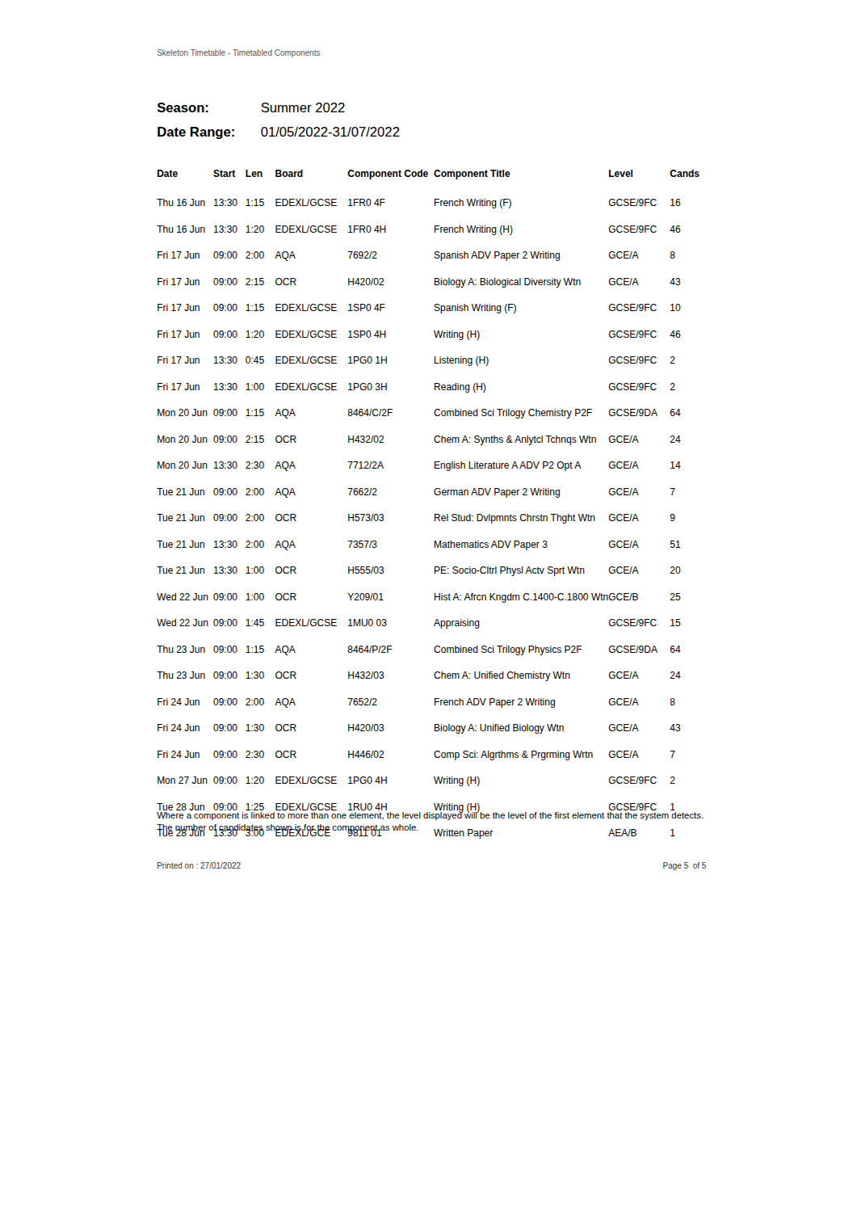Skeleton Timetable - Timetabled Components
Season: Summer 2022
Date Range: 01/05/2022-31/07/2022
| Date | Start | Len | Board | Component Code | Component Title | Level | Cands |
| --- | --- | --- | --- | --- | --- | --- | --- |
| Thu 16 Jun | 13:30 | 1:15 | EDEXL/GCSE | 1FR0 4F | French Writing (F) | GCSE/9FC | 16 |
| Thu 16 Jun | 13:30 | 1:20 | EDEXL/GCSE | 1FR0 4H | French Writing (H) | GCSE/9FC | 46 |
| Fri 17 Jun | 09:00 | 2:00 | AQA | 7692/2 | Spanish ADV Paper 2 Writing | GCE/A | 8 |
| Fri 17 Jun | 09:00 | 2:15 | OCR | H420/02 | Biology A: Biological Diversity Wtn | GCE/A | 43 |
| Fri 17 Jun | 09:00 | 1:15 | EDEXL/GCSE | 1SP0 4F | Spanish Writing (F) | GCSE/9FC | 10 |
| Fri 17 Jun | 09:00 | 1:20 | EDEXL/GCSE | 1SP0 4H | Writing (H) | GCSE/9FC | 46 |
| Fri 17 Jun | 13:30 | 0:45 | EDEXL/GCSE | 1PG0 1H | Listening (H) | GCSE/9FC | 2 |
| Fri 17 Jun | 13:30 | 1:00 | EDEXL/GCSE | 1PG0 3H | Reading (H) | GCSE/9FC | 2 |
| Mon 20 Jun | 09:00 | 1:15 | AQA | 8464/C/2F | Combined Sci Trilogy Chemistry P2F | GCSE/9DA | 64 |
| Mon 20 Jun | 09:00 | 2:15 | OCR | H432/02 | Chem A: Synths & Anlytcl Tchnqs Wtn | GCE/A | 24 |
| Mon 20 Jun | 13:30 | 2:30 | AQA | 7712/2A | English Literature A ADV P2 Opt A | GCE/A | 14 |
| Tue 21 Jun | 09:00 | 2:00 | AQA | 7662/2 | German ADV Paper 2 Writing | GCE/A | 7 |
| Tue 21 Jun | 09:00 | 2:00 | OCR | H573/03 | Rel Stud: Dvlpmnts Chrstn Thght Wtn | GCE/A | 9 |
| Tue 21 Jun | 13:30 | 2:00 | AQA | 7357/3 | Mathematics ADV Paper 3 | GCE/A | 51 |
| Tue 21 Jun | 13:30 | 1:00 | OCR | H555/03 | PE: Socio-Cltrl Physl Actv Sprt Wtn | GCE/A | 20 |
| Wed 22 Jun | 09:00 | 1:00 | OCR | Y209/01 | Hist A: Afrcn Kngdm C.1400-C.1800 Wtn | GCE/B | 25 |
| Wed 22 Jun | 09:00 | 1:45 | EDEXL/GCSE | 1MU0 03 | Appraising | GCSE/9FC | 15 |
| Thu 23 Jun | 09:00 | 1:15 | AQA | 8464/P/2F | Combined Sci Trilogy Physics P2F | GCSE/9DA | 64 |
| Thu 23 Jun | 09:00 | 1:30 | OCR | H432/03 | Chem A: Unified Chemistry Wtn | GCE/A | 24 |
| Fri 24 Jun | 09:00 | 2:00 | AQA | 7652/2 | French ADV Paper 2 Writing | GCE/A | 8 |
| Fri 24 Jun | 09:00 | 1:30 | OCR | H420/03 | Biology A: Unified Biology Wtn | GCE/A | 43 |
| Fri 24 Jun | 09:00 | 2:30 | OCR | H446/02 | Comp Sci: Algrthms & Prgrming Wrtn | GCE/A | 7 |
| Mon 27 Jun | 09:00 | 1:20 | EDEXL/GCSE | 1PG0 4H | Writing (H) | GCSE/9FC | 2 |
| Tue 28 Jun | 09:00 | 1:25 | EDEXL/GCSE | 1RU0 4H | Writing (H) | GCSE/9FC | 1 |
| Tue 28 Jun | 13:30 | 3:00 | EDEXL/GCE | 9811 01 | Written Paper | AEA/B | 1 |
Where a component is linked to more than one element, the level displayed will be the level of the first element that the system detects.
The number of candidates shown is for the component as whole.
Printed on : 27/01/2022 Page 5 of 5